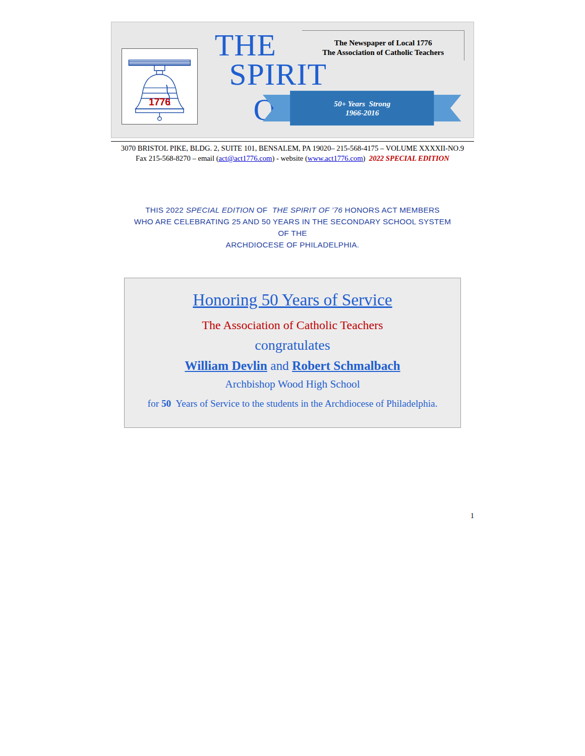1776
The Newspaper of Local 1776
The Association of Catholic Teachers
THE SPIRIT OF ‘76
50+ Years Strong
1966-2016
3070 BRISTOL PIKE, BLDG. 2, SUITE 101, BENSALEM, PA 19020– 215-568-4175 – VOLUME XXXXII-NO.9
Fax 215-568-8270 – email (act@act1776.com) - website (www.act1776.com) 2022 SPECIAL EDITION
THIS 2022 SPECIAL EDITION OF THE SPIRIT OF ’76 HONORS ACT MEMBERS
WHO ARE CELEBRATING 25 AND 50 YEARS IN THE SECONDARY SCHOOL SYSTEM OF THE
ARCHDIOCESE OF PHILADELPHIA.
Honoring 50 Years of Service
The Association of Catholic Teachers
congratulates
William Devlin and Robert Schmalbach
Archbishop Wood High School
for 50 Years of Service to the students in the Archdiocese of Philadelphia.
1